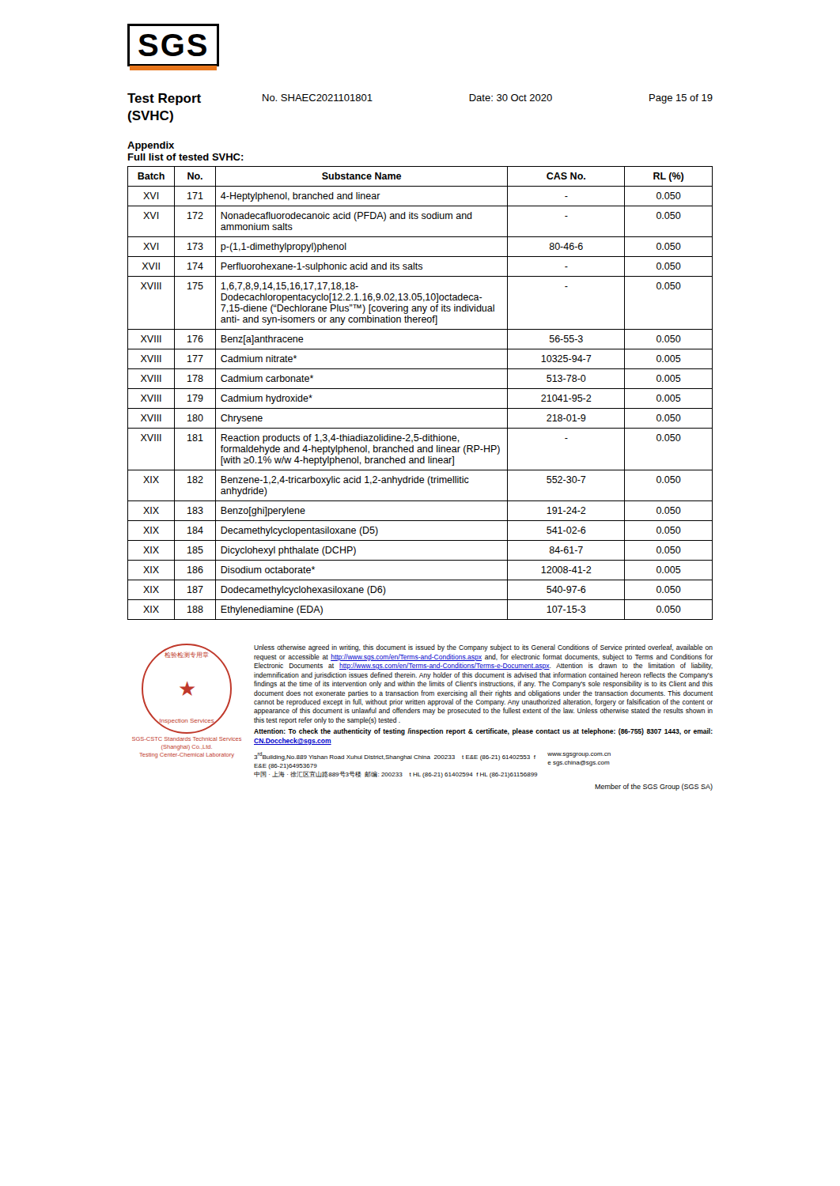SGS
Test Report
(SVHC)
No. SHAEC2021101801 Date: 30 Oct 2020 Page 15 of 19
Appendix
Full list of tested SVHC:
| Batch | No. | Substance Name | CAS No. | RL (%) |
| --- | --- | --- | --- | --- |
| XVI | 171 | 4-Heptylphenol, branched and linear | - | 0.050 |
| XVI | 172 | Nonadecafluorodecanoic acid (PFDA) and its sodium and ammonium salts | - | 0.050 |
| XVI | 173 | p-(1,1-dimethylpropyl)phenol | 80-46-6 | 0.050 |
| XVII | 174 | Perfluorohexane-1-sulphonic acid and its salts | - | 0.050 |
| XVIII | 175 | 1,6,7,8,9,14,15,16,17,17,18,18-Dodecachloropentacyclo[12.2.1.16,9.02,13.05,10]octadeca-7,15-diene (“Dechlorane Plus”™) [covering any of its individual anti- and syn-isomers or any combination thereof] | - | 0.050 |
| XVIII | 176 | Benz[a]anthracene | 56-55-3 | 0.050 |
| XVIII | 177 | Cadmium nitrate* | 10325-94-7 | 0.005 |
| XVIII | 178 | Cadmium carbonate* | 513-78-0 | 0.005 |
| XVIII | 179 | Cadmium hydroxide* | 21041-95-2 | 0.005 |
| XVIII | 180 | Chrysene | 218-01-9 | 0.050 |
| XVIII | 181 | Reaction products of 1,3,4-thiadiazolidine-2,5-dithione, formaldehyde and 4-heptylphenol, branched and linear (RP-HP) [with ≥0.1% w/w 4-heptylphenol, branched and linear] | - | 0.050 |
| XIX | 182 | Benzene-1,2,4-tricarboxylic acid 1,2-anhydride (trimellitic anhydride) | 552-30-7 | 0.050 |
| XIX | 183 | Benzo[ghi]perylene | 191-24-2 | 0.050 |
| XIX | 184 | Decamethylcyclopentasiloxane (D5) | 541-02-6 | 0.050 |
| XIX | 185 | Dicyclohexyl phthalate (DCHP) | 84-61-7 | 0.050 |
| XIX | 186 | Disodium octaborate* | 12008-41-2 | 0.005 |
| XIX | 187 | Dodecamethylcyclohexasiloxane (D6) | 540-97-6 | 0.050 |
| XIX | 188 | Ethylenediamine (EDA) | 107-15-3 | 0.050 |
检验检测专用章
★
Inspection Services
SGS-CSTC Standards Technical Services (Shanghai) Co.,Ltd.
Testing Center-Chemical Laboratory
Unless otherwise agreed in writing, this document is issued by the Company subject to its General Conditions of Service printed overleaf, available on request or accessible at http://www.sgs.com/en/Terms-and-Conditions.aspx and, for electronic format documents, subject to Terms and Conditions for Electronic Documents at http://www.sgs.com/en/Terms-and-Conditions/Terms-e-Document.aspx. Attention is drawn to the limitation of liability, indemnification and jurisdiction issues defined therein. Any holder of this document is advised that information contained hereon reflects the Company's findings at the time of its intervention only and within the limits of Client's instructions, if any. The Company's sole responsibility is to its Client and this document does not exonerate parties to a transaction from exercising all their rights and obligations under the transaction documents. This document cannot be reproduced except in full, without prior written approval of the Company. Any unauthorized alteration, forgery or falsification of the content or appearance of this document is unlawful and offenders may be prosecuted to the fullest extent of the law. Unless otherwise stated the results shown in this test report refer only to the sample(s) tested .
Attention: To check the authenticity of testing /inspection report & certificate, please contact us at telephone: (86-755) 8307 1443, or email: CN.Doccheck@sgs.com
3rdBuilding,No.889 Yishan Road Xuhui District,Shanghai China 200233 t E&E (86-21) 61402553 f E&E (86-21)64953679
中国 · 上海 · 徐汇区宜山路889号3号楼 邮编: 200233 t HL (86-21) 61402594 f HL (86-21)61156899
www.sgsgroup.com.cn
e sgs.china@sgs.com
Member of the SGS Group (SGS SA)